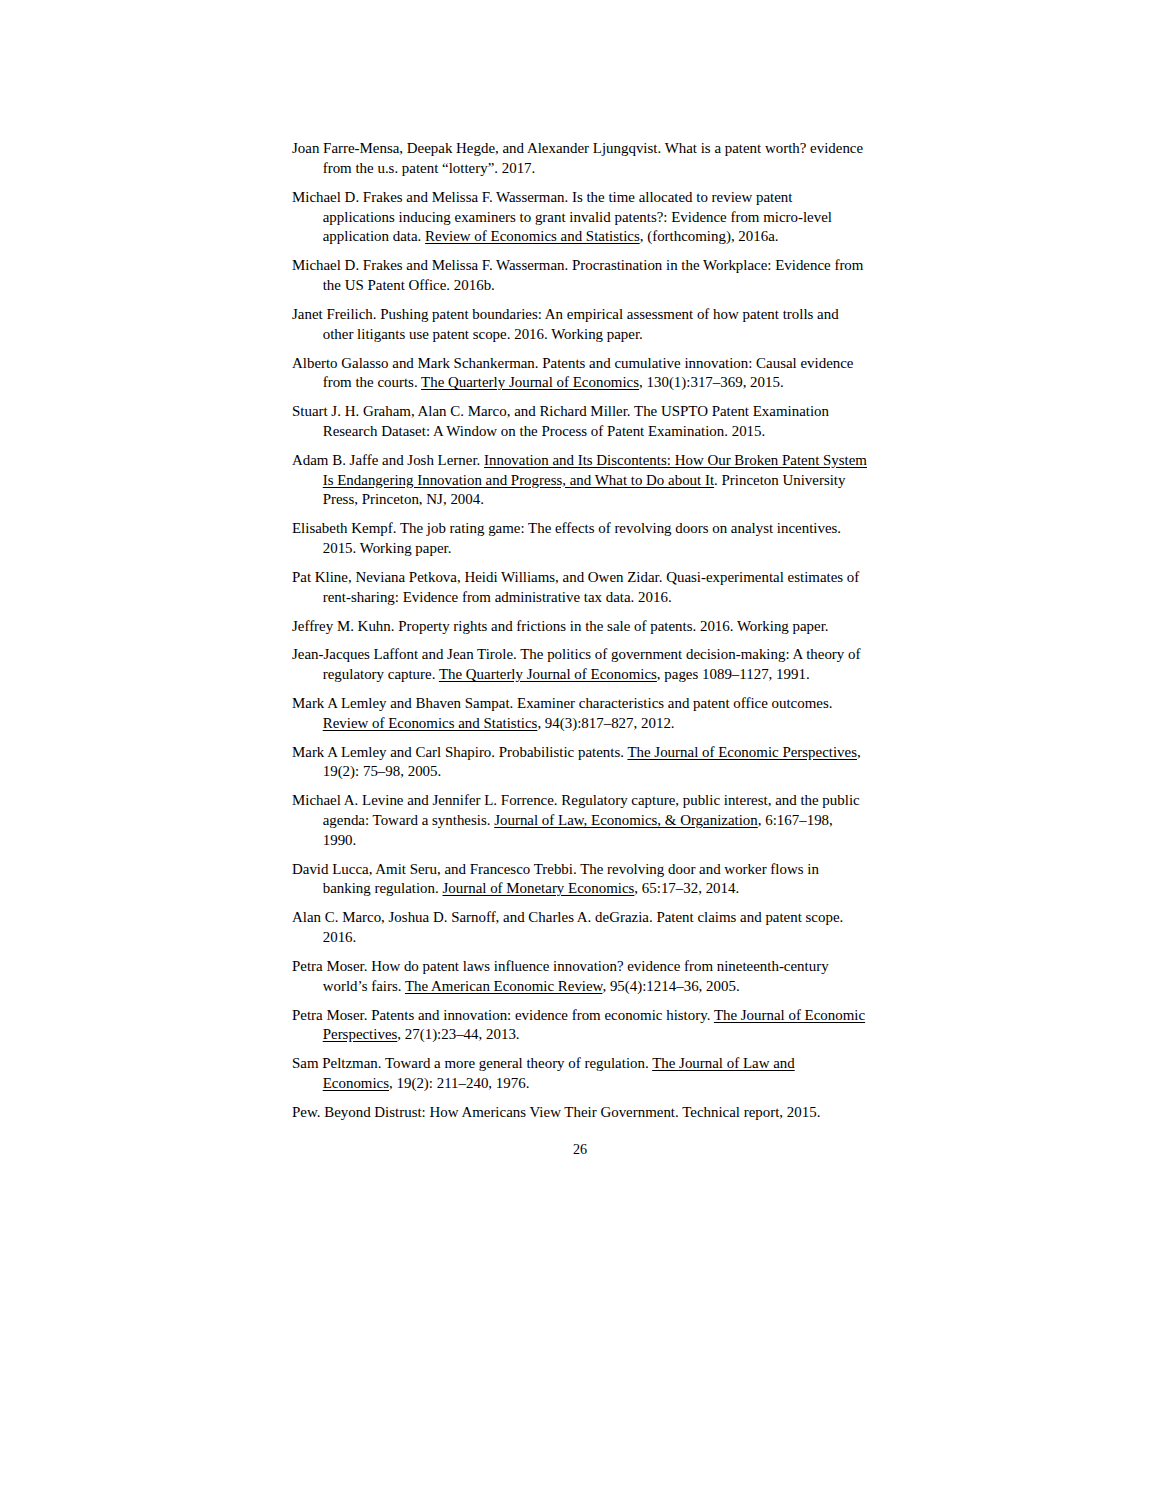Joan Farre-Mensa, Deepak Hegde, and Alexander Ljungqvist. What is a patent worth? evidence from the u.s. patent “lottery”. 2017.
Michael D. Frakes and Melissa F. Wasserman. Is the time allocated to review patent applications inducing examiners to grant invalid patents?: Evidence from micro-level application data. Review of Economics and Statistics, (forthcoming), 2016a.
Michael D. Frakes and Melissa F. Wasserman. Procrastination in the Workplace: Evidence from the US Patent Office. 2016b.
Janet Freilich. Pushing patent boundaries: An empirical assessment of how patent trolls and other litigants use patent scope. 2016. Working paper.
Alberto Galasso and Mark Schankerman. Patents and cumulative innovation: Causal evidence from the courts. The Quarterly Journal of Economics, 130(1):317–369, 2015.
Stuart J. H. Graham, Alan C. Marco, and Richard Miller. The USPTO Patent Examination Research Dataset: A Window on the Process of Patent Examination. 2015.
Adam B. Jaffe and Josh Lerner. Innovation and Its Discontents: How Our Broken Patent System Is Endangering Innovation and Progress, and What to Do about It. Princeton University Press, Princeton, NJ, 2004.
Elisabeth Kempf. The job rating game: The effects of revolving doors on analyst incentives. 2015. Working paper.
Pat Kline, Neviana Petkova, Heidi Williams, and Owen Zidar. Quasi-experimental estimates of rent-sharing: Evidence from administrative tax data. 2016.
Jeffrey M. Kuhn. Property rights and frictions in the sale of patents. 2016. Working paper.
Jean-Jacques Laffont and Jean Tirole. The politics of government decision-making: A theory of regulatory capture. The Quarterly Journal of Economics, pages 1089–1127, 1991.
Mark A Lemley and Bhaven Sampat. Examiner characteristics and patent office outcomes. Review of Economics and Statistics, 94(3):817–827, 2012.
Mark A Lemley and Carl Shapiro. Probabilistic patents. The Journal of Economic Perspectives, 19(2): 75–98, 2005.
Michael A. Levine and Jennifer L. Forrence. Regulatory capture, public interest, and the public agenda: Toward a synthesis. Journal of Law, Economics, & Organization, 6:167–198, 1990.
David Lucca, Amit Seru, and Francesco Trebbi. The revolving door and worker flows in banking regulation. Journal of Monetary Economics, 65:17–32, 2014.
Alan C. Marco, Joshua D. Sarnoff, and Charles A. deGrazia. Patent claims and patent scope. 2016.
Petra Moser. How do patent laws influence innovation? evidence from nineteenth-century world’s fairs. The American Economic Review, 95(4):1214–36, 2005.
Petra Moser. Patents and innovation: evidence from economic history. The Journal of Economic Perspectives, 27(1):23–44, 2013.
Sam Peltzman. Toward a more general theory of regulation. The Journal of Law and Economics, 19(2): 211–240, 1976.
Pew. Beyond Distrust: How Americans View Their Government. Technical report, 2015.
26